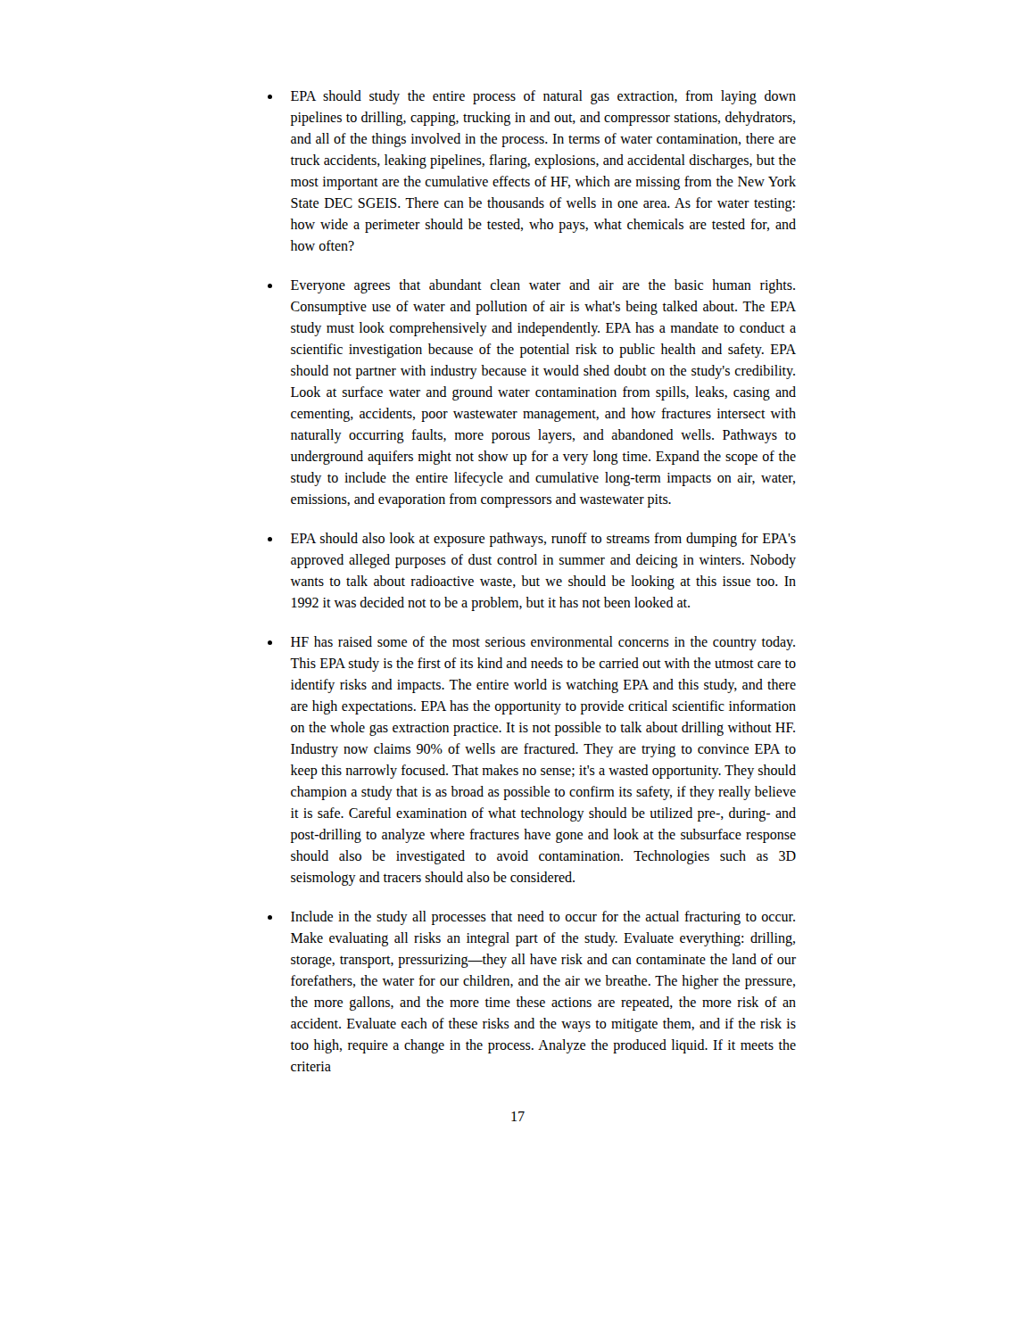EPA should study the entire process of natural gas extraction, from laying down pipelines to drilling, capping, trucking in and out, and compressor stations, dehydrators, and all of the things involved in the process. In terms of water contamination, there are truck accidents, leaking pipelines, flaring, explosions, and accidental discharges, but the most important are the cumulative effects of HF, which are missing from the New York State DEC SGEIS. There can be thousands of wells in one area. As for water testing: how wide a perimeter should be tested, who pays, what chemicals are tested for, and how often?
Everyone agrees that abundant clean water and air are the basic human rights. Consumptive use of water and pollution of air is what's being talked about. The EPA study must look comprehensively and independently. EPA has a mandate to conduct a scientific investigation because of the potential risk to public health and safety. EPA should not partner with industry because it would shed doubt on the study's credibility. Look at surface water and ground water contamination from spills, leaks, casing and cementing, accidents, poor wastewater management, and how fractures intersect with naturally occurring faults, more porous layers, and abandoned wells. Pathways to underground aquifers might not show up for a very long time. Expand the scope of the study to include the entire lifecycle and cumulative long-term impacts on air, water, emissions, and evaporation from compressors and wastewater pits.
EPA should also look at exposure pathways, runoff to streams from dumping for EPA's approved alleged purposes of dust control in summer and deicing in winters. Nobody wants to talk about radioactive waste, but we should be looking at this issue too. In 1992 it was decided not to be a problem, but it has not been looked at.
HF has raised some of the most serious environmental concerns in the country today. This EPA study is the first of its kind and needs to be carried out with the utmost care to identify risks and impacts. The entire world is watching EPA and this study, and there are high expectations. EPA has the opportunity to provide critical scientific information on the whole gas extraction practice. It is not possible to talk about drilling without HF. Industry now claims 90% of wells are fractured. They are trying to convince EPA to keep this narrowly focused. That makes no sense; it's a wasted opportunity. They should champion a study that is as broad as possible to confirm its safety, if they really believe it is safe. Careful examination of what technology should be utilized pre-, during- and post-drilling to analyze where fractures have gone and look at the subsurface response should also be investigated to avoid contamination. Technologies such as 3D seismology and tracers should also be considered.
Include in the study all processes that need to occur for the actual fracturing to occur. Make evaluating all risks an integral part of the study. Evaluate everything: drilling, storage, transport, pressurizing—they all have risk and can contaminate the land of our forefathers, the water for our children, and the air we breathe. The higher the pressure, the more gallons, and the more time these actions are repeated, the more risk of an accident. Evaluate each of these risks and the ways to mitigate them, and if the risk is too high, require a change in the process. Analyze the produced liquid. If it meets the criteria
17